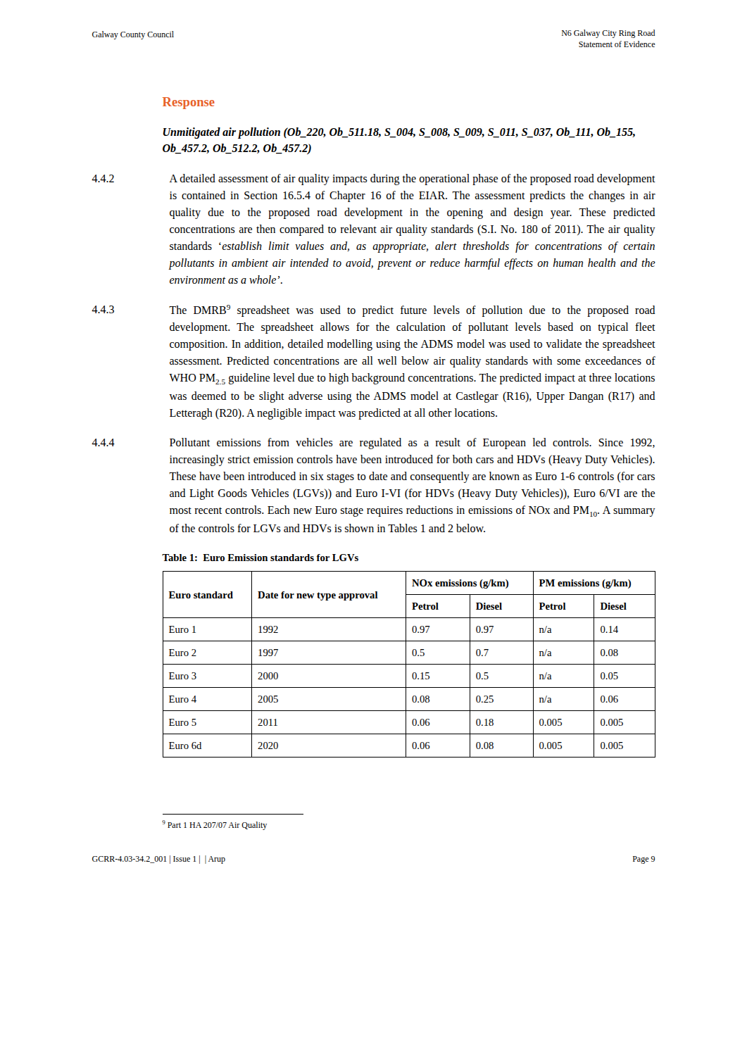Galway County Council
N6 Galway City Ring Road
Statement of Evidence
Response
Unmitigated air pollution (Ob_220, Ob_511.18, S_004, S_008, S_009, S_011, S_037, Ob_111, Ob_155, Ob_457.2, Ob_512.2, Ob_457.2)
4.4.2
A detailed assessment of air quality impacts during the operational phase of the proposed road development is contained in Section 16.5.4 of Chapter 16 of the EIAR. The assessment predicts the changes in air quality due to the proposed road development in the opening and design year. These predicted concentrations are then compared to relevant air quality standards (S.I. No. 180 of 2011). The air quality standards ‘establish limit values and, as appropriate, alert thresholds for concentrations of certain pollutants in ambient air intended to avoid, prevent or reduce harmful effects on human health and the environment as a whole’.
4.4.3
The DMRB9 spreadsheet was used to predict future levels of pollution due to the proposed road development. The spreadsheet allows for the calculation of pollutant levels based on typical fleet composition. In addition, detailed modelling using the ADMS model was used to validate the spreadsheet assessment. Predicted concentrations are all well below air quality standards with some exceedances of WHO PM2.5 guideline level due to high background concentrations. The predicted impact at three locations was deemed to be slight adverse using the ADMS model at Castlegar (R16), Upper Dangan (R17) and Letteragh (R20). A negligible impact was predicted at all other locations.
4.4.4
Pollutant emissions from vehicles are regulated as a result of European led controls. Since 1992, increasingly strict emission controls have been introduced for both cars and HDVs (Heavy Duty Vehicles). These have been introduced in six stages to date and consequently are known as Euro 1-6 controls (for cars and Light Goods Vehicles (LGVs)) and Euro I-VI (for HDVs (Heavy Duty Vehicles)), Euro 6/VI are the most recent controls. Each new Euro stage requires reductions in emissions of NOx and PM10. A summary of the controls for LGVs and HDVs is shown in Tables 1 and 2 below.
Table 1: Euro Emission standards for LGVs
| Euro standard | Date for new type approval | NOx emissions (g/km) | PM emissions (g/km) |
| --- | --- | --- | --- |
| Petrol | Diesel | Petrol | Diesel |
| Euro 1 | 1992 | 0.97 | 0.97 | n/a | 0.14 |
| Euro 2 | 1997 | 0.5 | 0.7 | n/a | 0.08 |
| Euro 3 | 2000 | 0.15 | 0.5 | n/a | 0.05 |
| Euro 4 | 2005 | 0.08 | 0.25 | n/a | 0.06 |
| Euro 5 | 2011 | 0.06 | 0.18 | 0.005 | 0.005 |
| Euro 6d | 2020 | 0.06 | 0.08 | 0.005 | 0.005 |
9 Part 1 HA 207/07 Air Quality
GCRR-4.03-34.2_001 | Issue 1 | | Arup
Page 9